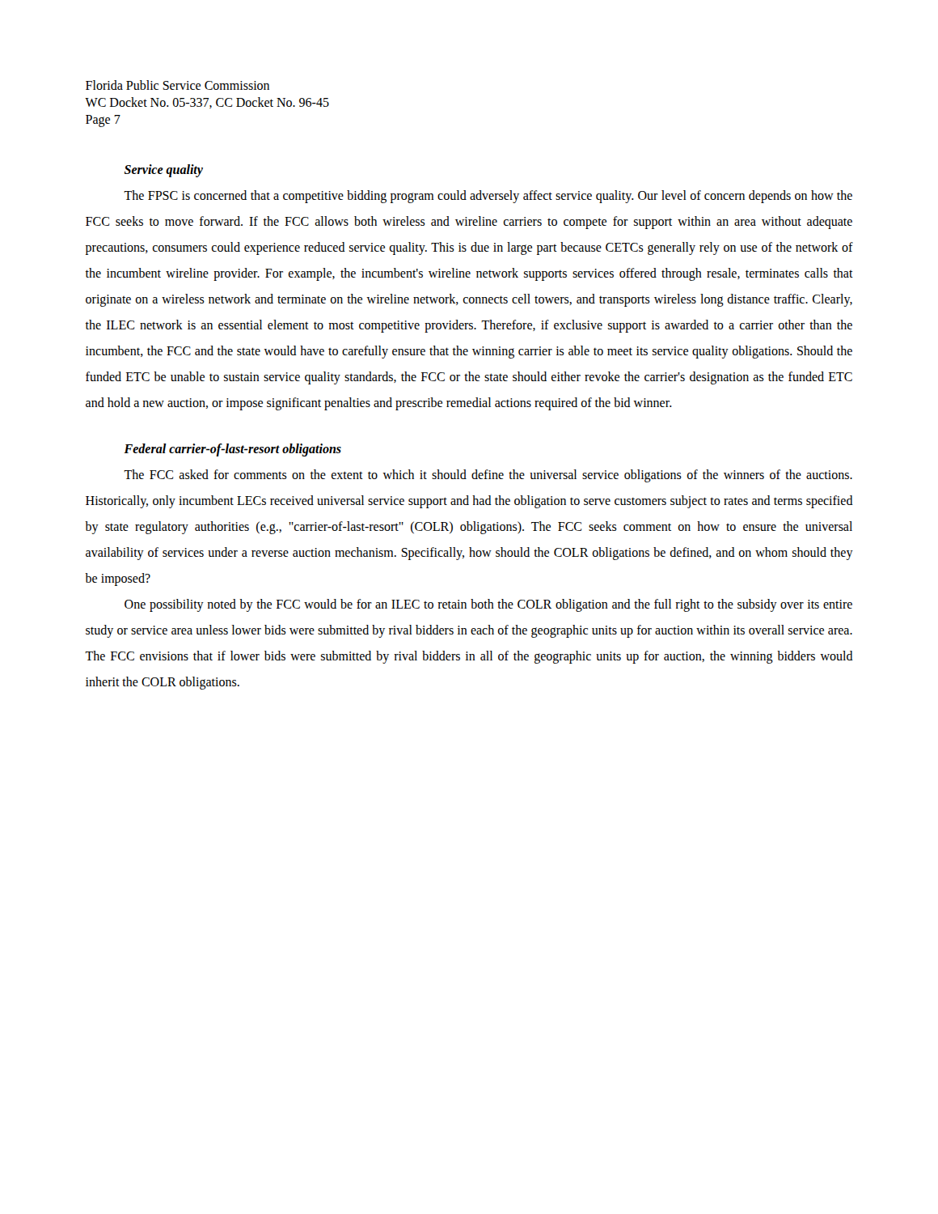Florida Public Service Commission
WC Docket No. 05-337, CC Docket No. 96-45
Page 7
Service quality
The FPSC is concerned that a competitive bidding program could adversely affect service quality. Our level of concern depends on how the FCC seeks to move forward. If the FCC allows both wireless and wireline carriers to compete for support within an area without adequate precautions, consumers could experience reduced service quality. This is due in large part because CETCs generally rely on use of the network of the incumbent wireline provider. For example, the incumbent's wireline network supports services offered through resale, terminates calls that originate on a wireless network and terminate on the wireline network, connects cell towers, and transports wireless long distance traffic. Clearly, the ILEC network is an essential element to most competitive providers. Therefore, if exclusive support is awarded to a carrier other than the incumbent, the FCC and the state would have to carefully ensure that the winning carrier is able to meet its service quality obligations. Should the funded ETC be unable to sustain service quality standards, the FCC or the state should either revoke the carrier's designation as the funded ETC and hold a new auction, or impose significant penalties and prescribe remedial actions required of the bid winner.
Federal carrier-of-last-resort obligations
The FCC asked for comments on the extent to which it should define the universal service obligations of the winners of the auctions. Historically, only incumbent LECs received universal service support and had the obligation to serve customers subject to rates and terms specified by state regulatory authorities (e.g., "carrier-of-last-resort" (COLR) obligations). The FCC seeks comment on how to ensure the universal availability of services under a reverse auction mechanism. Specifically, how should the COLR obligations be defined, and on whom should they be imposed?
One possibility noted by the FCC would be for an ILEC to retain both the COLR obligation and the full right to the subsidy over its entire study or service area unless lower bids were submitted by rival bidders in each of the geographic units up for auction within its overall service area. The FCC envisions that if lower bids were submitted by rival bidders in all of the geographic units up for auction, the winning bidders would inherit the COLR obligations.